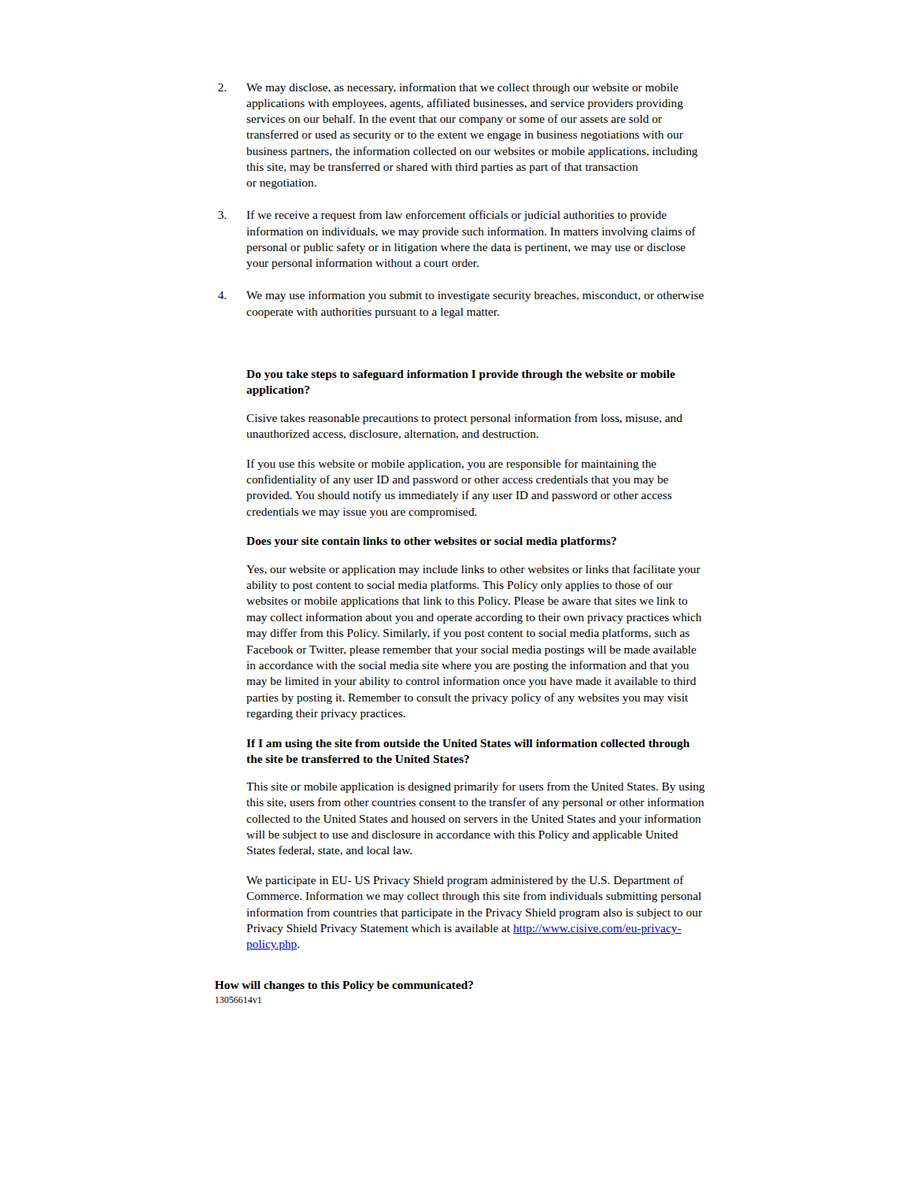2. We may disclose, as necessary, information that we collect through our website or mobile applications with employees, agents, affiliated businesses, and service providers providing services on our behalf. In the event that our company or some of our assets are sold or transferred or used as security or to the extent we engage in business negotiations with our business partners, the information collected on our websites or mobile applications, including this site, may be transferred or shared with third parties as part of that transaction or negotiation.
3. If we receive a request from law enforcement officials or judicial authorities to provide information on individuals, we may provide such information. In matters involving claims of personal or public safety or in litigation where the data is pertinent, we may use or disclose your personal information without a court order.
4. We may use information you submit to investigate security breaches, misconduct, or otherwise cooperate with authorities pursuant to a legal matter.
Do you take steps to safeguard information I provide through the website or mobile application?
Cisive takes reasonable precautions to protect personal information from loss, misuse, and unauthorized access, disclosure, alternation, and destruction.
If you use this website or mobile application, you are responsible for maintaining the confidentiality of any user ID and password or other access credentials that you may be provided. You should notify us immediately if any user ID and password or other access credentials we may issue you are compromised.
Does your site contain links to other websites or social media platforms?
Yes, our website or application may include links to other websites or links that facilitate your ability to post content to social media platforms. This Policy only applies to those of our websites or mobile applications that link to this Policy. Please be aware that sites we link to may collect information about you and operate according to their own privacy practices which may differ from this Policy. Similarly, if you post content to social media platforms, such as Facebook or Twitter, please remember that your social media postings will be made available in accordance with the social media site where you are posting the information and that you may be limited in your ability to control information once you have made it available to third parties by posting it. Remember to consult the privacy policy of any websites you may visit regarding their privacy practices.
If I am using the site from outside the United States will information collected through
the site be transferred to the United States?
This site or mobile application is designed primarily for users from the United States. By using this site, users from other countries consent to the transfer of any personal or other information collected to the United States and housed on servers in the United States and your information will be subject to use and disclosure in accordance with this Policy and applicable United States federal, state, and local law.
We participate in EU- US Privacy Shield program administered by the U.S. Department of Commerce. Information we may collect through this site from individuals submitting personal information from countries that participate in the Privacy Shield program also is subject to our Privacy Shield Privacy Statement which is available at http://www.cisive.com/eu-privacy-policy.php.
How will changes to this Policy be communicated?
13056614v1